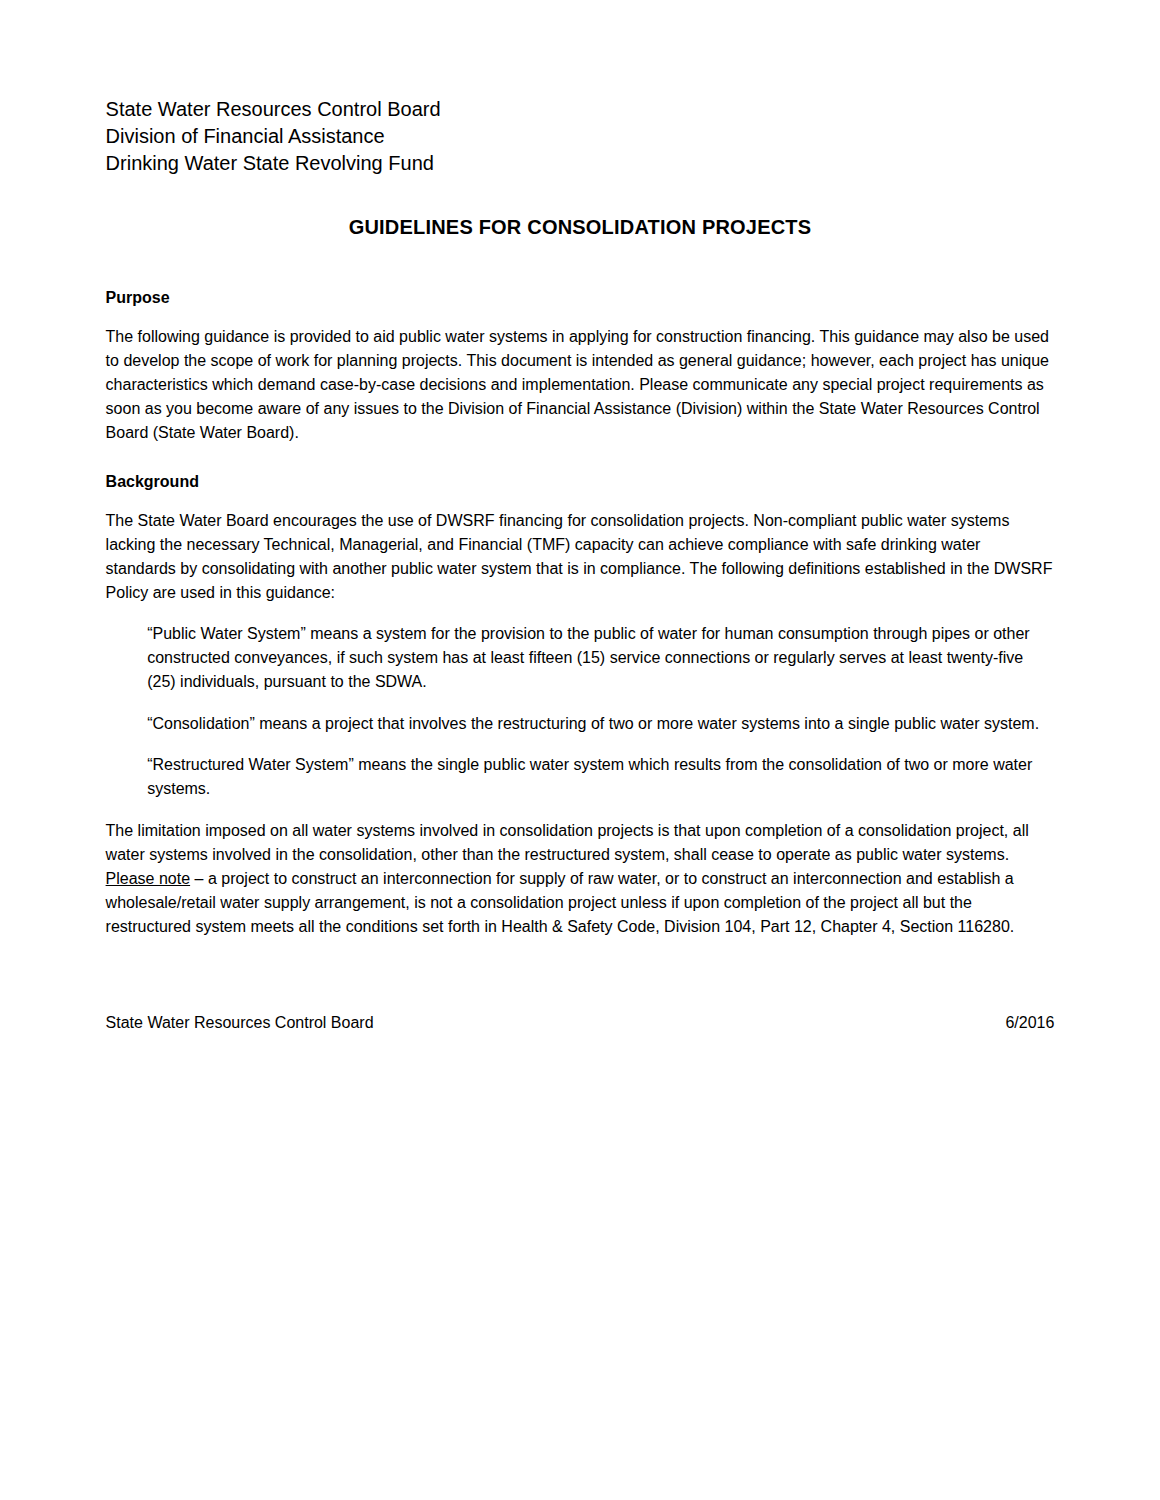State Water Resources Control Board
Division of Financial Assistance
Drinking Water State Revolving Fund
GUIDELINES FOR CONSOLIDATION PROJECTS
Purpose
The following guidance is provided to aid public water systems in applying for construction financing. This guidance may also be used to develop the scope of work for planning projects. This document is intended as general guidance; however, each project has unique characteristics which demand case-by-case decisions and implementation. Please communicate any special project requirements as soon as you become aware of any issues to the Division of Financial Assistance (Division) within the State Water Resources Control Board (State Water Board).
Background
The State Water Board encourages the use of DWSRF financing for consolidation projects. Non-compliant public water systems lacking the necessary Technical, Managerial, and Financial (TMF) capacity can achieve compliance with safe drinking water standards by consolidating with another public water system that is in compliance. The following definitions established in the DWSRF Policy are used in this guidance:
“Public Water System” means a system for the provision to the public of water for human consumption through pipes or other constructed conveyances, if such system has at least fifteen (15) service connections or regularly serves at least twenty-five (25) individuals, pursuant to the SDWA.
“Consolidation” means a project that involves the restructuring of two or more water systems into a single public water system.
“Restructured Water System” means the single public water system which results from the consolidation of two or more water systems.
The limitation imposed on all water systems involved in consolidation projects is that upon completion of a consolidation project, all water systems involved in the consolidation, other than the restructured system, shall cease to operate as public water systems. Please note – a project to construct an interconnection for supply of raw water, or to construct an interconnection and establish a wholesale/retail water supply arrangement, is not a consolidation project unless if upon completion of the project all but the restructured system meets all the conditions set forth in Health & Safety Code, Division 104, Part 12, Chapter 4, Section 116280.
State Water Resources Control Board 6/2016